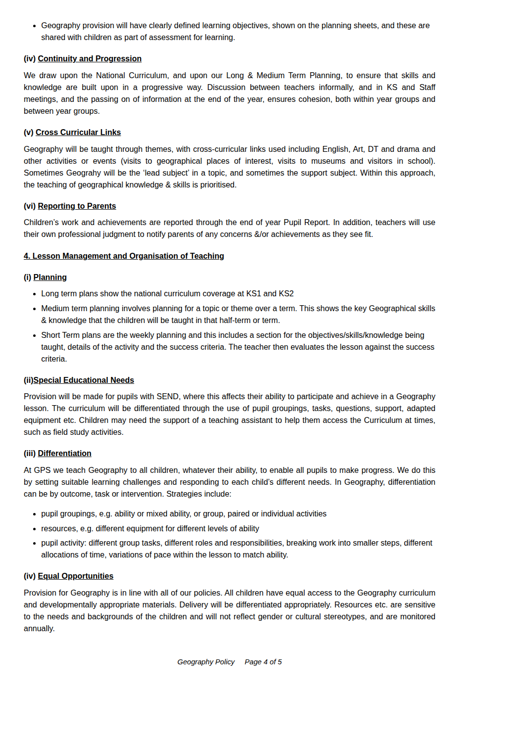Geography provision will have clearly defined learning objectives, shown on the planning sheets, and these are shared with children as part of assessment for learning.
(iv) Continuity and Progression
We draw upon the National Curriculum, and upon our Long & Medium Term Planning, to ensure that skills and knowledge are built upon in a progressive way. Discussion between teachers informally, and in KS and Staff meetings, and the passing on of information at the end of the year, ensures cohesion, both within year groups and between year groups.
(v) Cross Curricular Links
Geography will be taught through themes, with cross-curricular links used including English, Art, DT and drama and other activities or events (visits to geographical places of interest, visits to museums and visitors in school). Sometimes Geograhy will be the ‘lead subject’ in a topic, and sometimes the support subject. Within this approach, the teaching of geographical knowledge & skills is prioritised.
(vi) Reporting to Parents
Children’s work and achievements are reported through the end of year Pupil Report. In addition, teachers will use their own professional judgment to notify parents of any concerns &/or achievements as they see fit.
4. Lesson Management and Organisation of Teaching
(i) Planning
Long term plans show the national curriculum coverage at KS1 and KS2
Medium term planning involves planning for a topic or theme over a term. This shows the key Geographical skills & knowledge that the children will be taught in that half-term or term.
Short Term plans are the weekly planning and this includes a section for the objectives/skills/knowledge being taught, details of the activity and the success criteria. The teacher then evaluates the lesson against the success criteria.
(ii)Special Educational Needs
Provision will be made for pupils with SEND, where this affects their ability to participate and achieve in a Geography lesson. The curriculum will be differentiated through the use of pupil groupings, tasks, questions, support, adapted equipment etc. Children may need the support of a teaching assistant to help them access the Curriculum at times, such as field study activities.
(iii) Differentiation
At GPS we teach Geography to all children, whatever their ability, to enable all pupils to make progress. We do this by setting suitable learning challenges and responding to each child’s different needs. In Geography, differentiation can be by outcome, task or intervention. Strategies include:
pupil groupings, e.g. ability or mixed ability, or group, paired or individual activities
resources, e.g. different equipment for different levels of ability
pupil activity: different group tasks, different roles and responsibilities, breaking work into smaller steps, different allocations of time, variations of pace within the lesson to match ability.
(iv) Equal Opportunities
Provision for Geography is in line with all of our policies. All children have equal access to the Geography curriculum and developmentally appropriate materials. Delivery will be differentiated appropriately. Resources etc. are sensitive to the needs and backgrounds of the children and will not reflect gender or cultural stereotypes, and are monitored annually.
Geography Policy Page 4 of 5